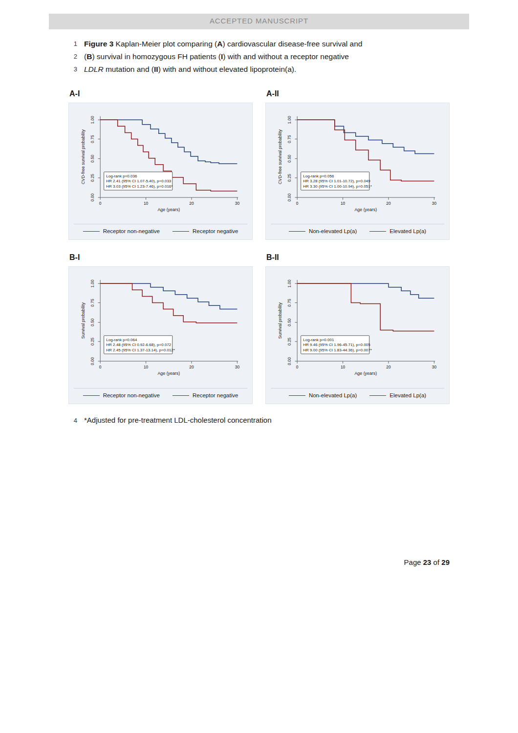ACCEPTED MANUSCRIPT
1
Figure 3 Kaplan-Meier plot comparing (A) cardiovascular disease-free survival and
2
(B) survival in homozygous FH patients (I) with and without a receptor negative
3
LDLR mutation and (II) with and without elevated lipoprotein(a).
A-I
1.00 0.75 0.50 0.25 0.00 CVD-free survival probability 0 10 20 30 Age (years) Log-rank p=0.036 HR 2.41 (95% CI 1.07-5.40), p=0.033 HR 3.03 (95% CI 1.23-7.46), p=0.016*
Receptor non-negative Receptor negative
A-II
1.00 0.75 0.50 0.25 0.00 CVD-free survival probability 0 10 20 30 Age (years) Log-rank p=0.056 HR 3.28 (95% CI 1.01-10.72), p=0.049 HR 3.30 (95% CI 1.00-10.94), p=0.051*
Non-elevated Lp(a) Elevated Lp(a)
B-I
1.00 0.75 0.50 0.25 0.00 Survival probability 0 10 20 30 Age (years) Log-rank p=0.064 HR 2.48 (95% CI 0.92-6.68), p=0.072 HR 2.45 (95% CI 1.37-13.14), p=0.012*
Receptor non-negative Receptor negative
B-II
1.00 0.75 0.50 0.25 0.00 Survival probability 0 10 20 30 Age (years) Log-rank p=0.001 HR 9.46 (95% CI 1.96-45.71), p=0.005 HR 9.00 (95% CI 1.83-44.36), p=0.007*
Non-elevated Lp(a) Elevated Lp(a)
4
*Adjusted for pre-treatment LDL-cholesterol concentration
Page 23 of 29